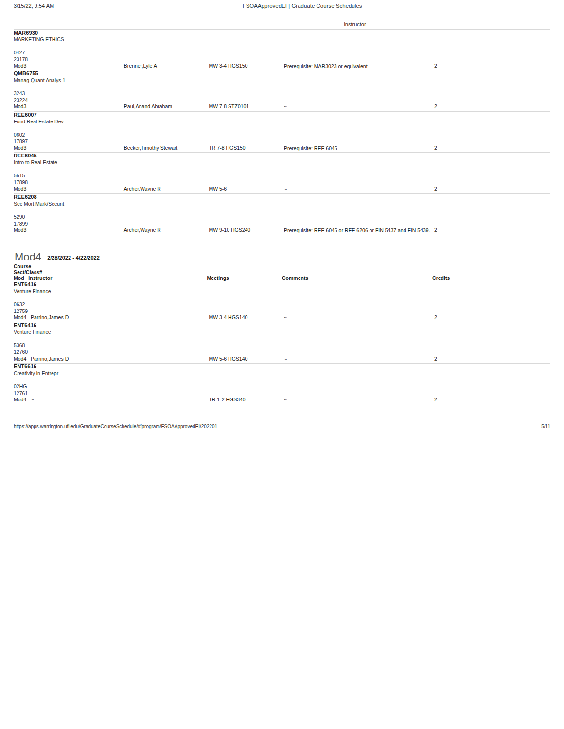3/15/22, 9:54 AM
FSOAApprovedEI | Graduate Course Schedules
instructor
| MAR6930 MARKETING ETHICS 0427 23178 |
| Mod3 | Brenner,Lyle A | MW 3-4 HGS150 | Prerequisite: MAR3023 or equivalent | 2 |
| QMB6755 Manag Quant Analys 1 3243 23224 |
| Mod3 | Paul,Anand Abraham | MW 7-8 STZ0101 | ~ | 2 |
| REE6007 Fund Real Estate Dev 0602 17897 |
| Mod3 | Becker,Timothy Stewart | TR 7-8 HGS150 | Prerequisite: REE 6045 | 2 |
| REE6045 Intro to Real Estate 5615 17898 |
| Mod3 | Archer,Wayne R | MW 5-6 | ~ | 2 |
| REE6208 Sec Mort Mark/Securit 5290 17899 |
| Mod3 | Archer,Wayne R | MW 9-10 HGS240 | Prerequisite: REE 6045 or REE 6206 or FIN 5437 and FIN 5439. | 2 |
Mod4 2/28/2022 - 4/22/2022
| Course |
| Sect/Class# |
| Mod Instructor | | Meetings | Comments | Credits |
| ENT6416 Venture Finance 0632 12759 |
| Mod4 Parrino,James D | | MW 3-4 HGS140 | ~ | 2 |
| ENT6416 Venture Finance 5368 12760 |
| Mod4 Parrino,James D | | MW 5-6 HGS140 | ~ | 2 |
| ENT6616 Creativity in Entrepr 02HG 12761 |
| Mod4 ~ | | TR 1-2 HGS340 | ~ | 2 |
https://apps.warrington.ufl.edu/GraduateCourseSchedule/#/program/FSOAApprovedEI/202201
5/11